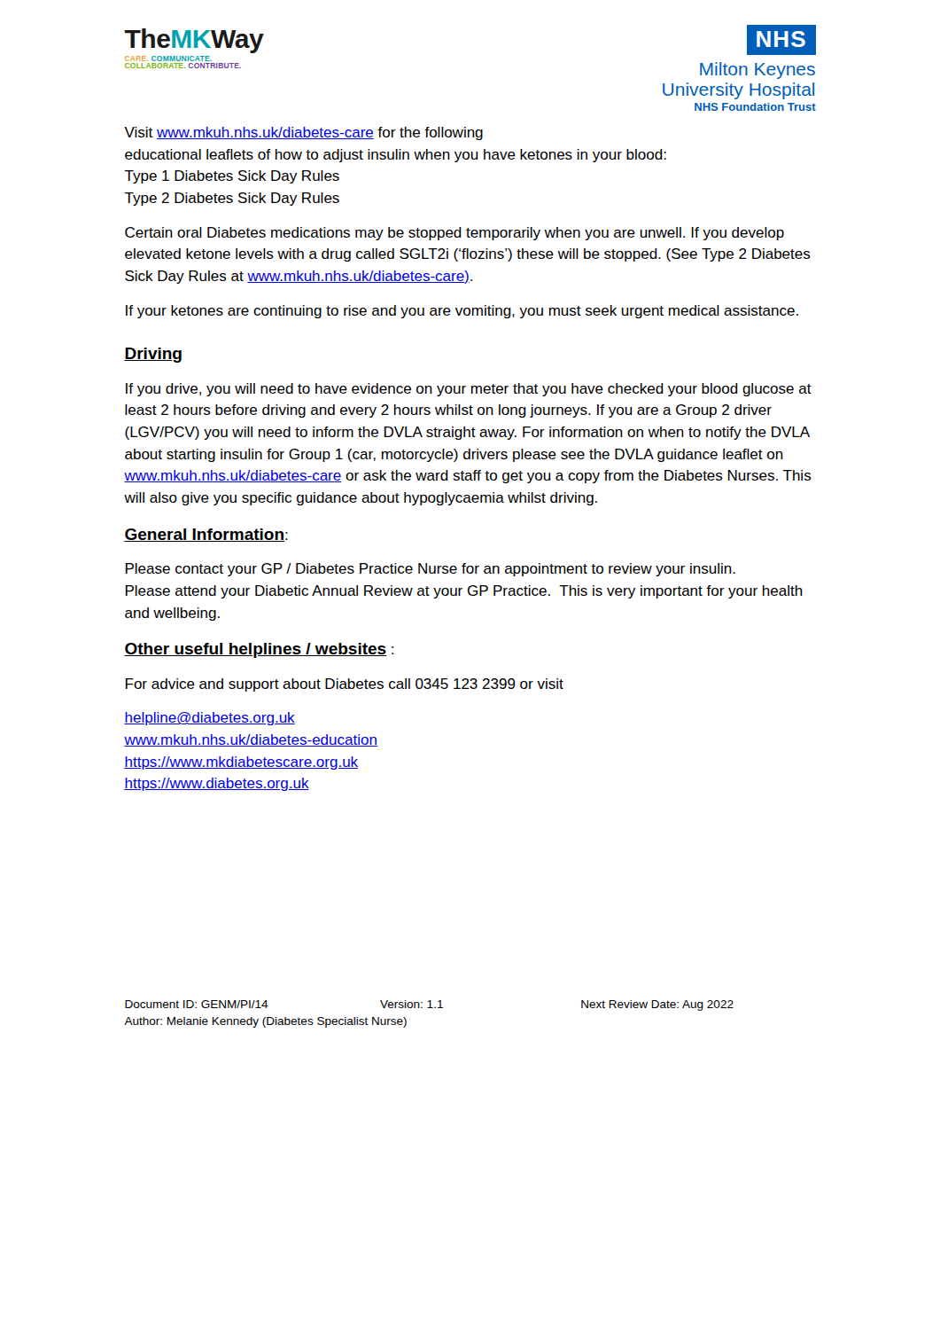TheMK Way
CARE. COMMUNICATE.
COLLABORATE. CONTRIBUTE.
NHS
Milton KeynesUniversity Hospital
NHS Foundation Trust
Visit www.mkuh.nhs.uk/diabetes-care for the following
educational leaflets of how to adjust insulin when you have ketones in your blood:
Type 1 Diabetes Sick Day Rules
Type 2 Diabetes Sick Day Rules
Certain oral Diabetes medications may be stopped temporarily when you are unwell. If you develop elevated ketone levels with a drug called SGLT2i (‘flozins’) these will be stopped. (See Type 2 Diabetes Sick Day Rules at www.mkuh.nhs.uk/diabetes-care).
If your ketones are continuing to rise and you are vomiting, you must seek urgent medical assistance.
Driving
If you drive, you will need to have evidence on your meter that you have checked your blood glucose at least 2 hours before driving and every 2 hours whilst on long journeys. If you are a Group 2 driver (LGV/PCV) you will need to inform the DVLA straight away. For information on when to notify the DVLA about starting insulin for Group 1 (car, motorcycle) drivers please see the DVLA guidance leaflet on www.mkuh.nhs.uk/diabetes-care or ask the ward staff to get you a copy from the Diabetes Nurses. This will also give you specific guidance about hypoglycaemia whilst driving.
General Information
:
Please contact your GP / Diabetes Practice Nurse for an appointment to review your insulin.
Please attend your Diabetic Annual Review at your GP Practice. This is very important for your health and wellbeing.
Other useful helplines / websites
:
For advice and support about Diabetes call 0345 123 2399 or visit
helpline@diabetes.org.uk
www.mkuh.nhs.uk/diabetes-education
https://www.mkdiabetescare.org.uk
https://www.diabetes.org.uk
Document ID: GENM/PI/14
Version: 1.1
Next Review Date: Aug 2022
Author: Melanie Kennedy (Diabetes Specialist Nurse)